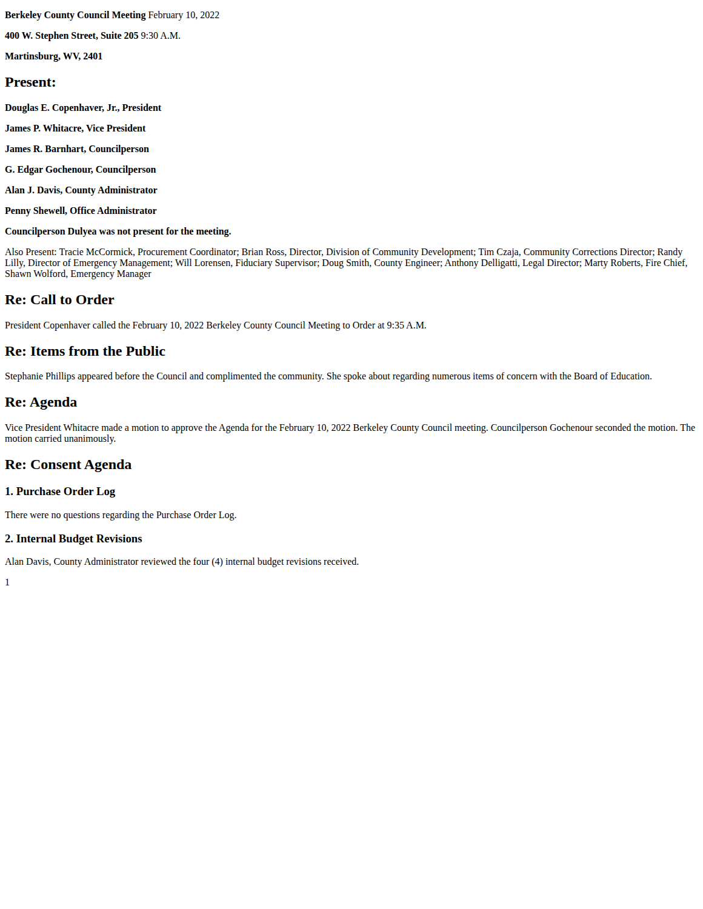Berkeley County Council Meeting February 10, 2022
400 W. Stephen Street, Suite 205 9:30 A.M.
Martinsburg, WV, 2401
Present:
Douglas E. Copenhaver, Jr., President
James P. Whitacre, Vice President
James R. Barnhart, Councilperson
G. Edgar Gochenour, Councilperson
Alan J. Davis, County Administrator
Penny Shewell, Office Administrator
Councilperson Dulyea was not present for the meeting.
Also Present: Tracie McCormick, Procurement Coordinator; Brian Ross, Director, Division of Community Development; Tim Czaja, Community Corrections Director; Randy Lilly, Director of Emergency Management; Will Lorensen, Fiduciary Supervisor; Doug Smith, County Engineer; Anthony Delligatti, Legal Director; Marty Roberts, Fire Chief, Shawn Wolford, Emergency Manager
Re: Call to Order
President Copenhaver called the February 10, 2022 Berkeley County Council Meeting to Order at 9:35 A.M.
Re: Items from the Public
Stephanie Phillips appeared before the Council and complimented the community. She spoke about regarding numerous items of concern with the Board of Education.
Re: Agenda
Vice President Whitacre made a motion to approve the Agenda for the February 10, 2022 Berkeley County Council meeting. Councilperson Gochenour seconded the motion. The motion carried unanimously.
Re: Consent Agenda
1. Purchase Order Log
There were no questions regarding the Purchase Order Log.
2. Internal Budget Revisions
Alan Davis, County Administrator reviewed the four (4) internal budget revisions received.
1